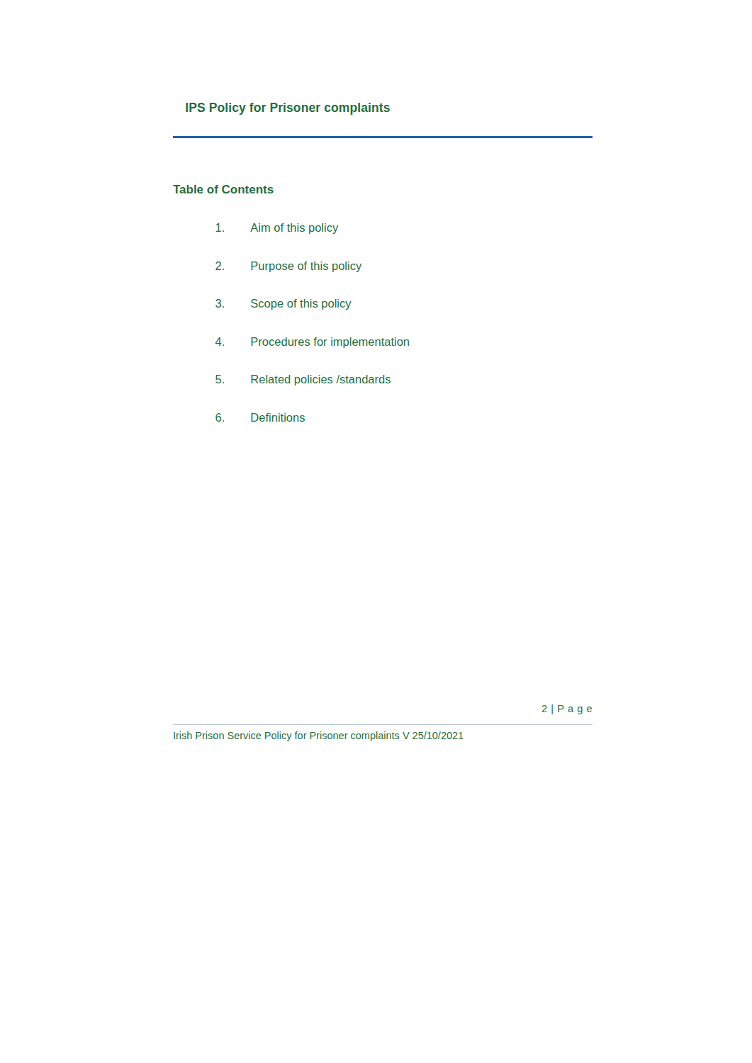IPS Policy for Prisoner complaints
Table of Contents
Aim of this policy
Purpose of this policy
Scope of this policy
Procedures for implementation
Related policies /standards
Definitions
2 | P a g e
Irish Prison Service Policy for Prisoner complaints V 25/10/2021